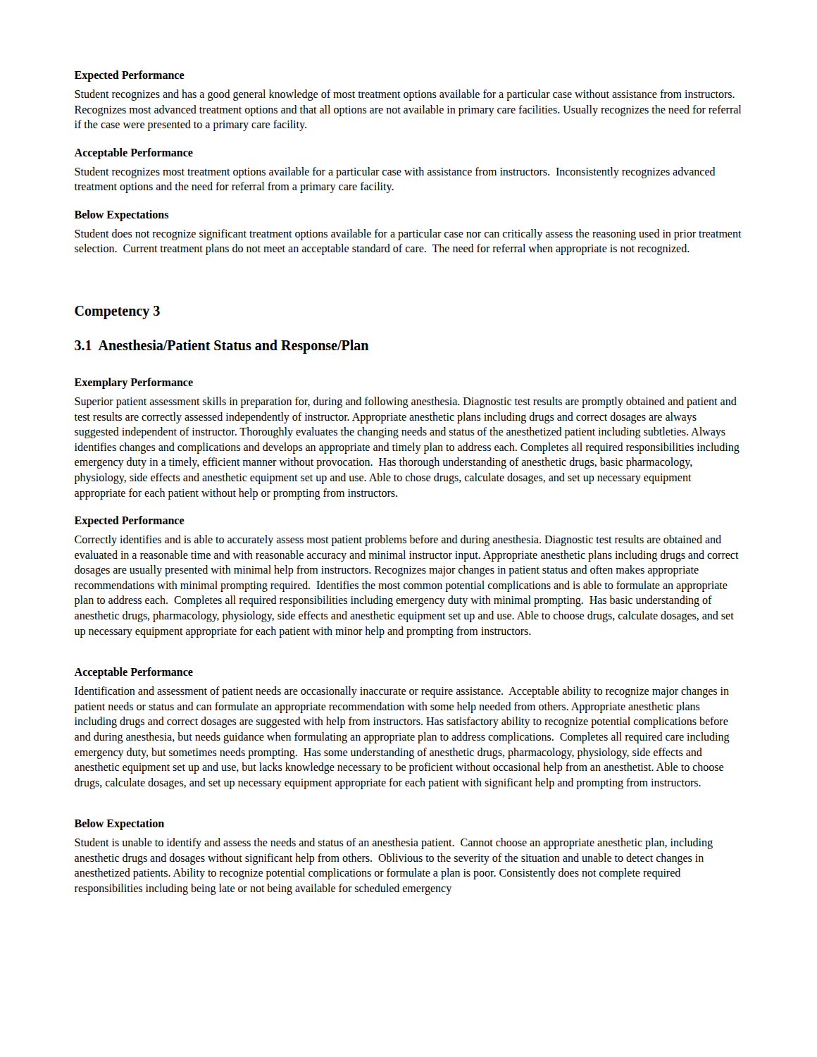Expected Performance
Student recognizes and has a good general knowledge of most treatment options available for a particular case without assistance from instructors. Recognizes most advanced treatment options and that all options are not available in primary care facilities. Usually recognizes the need for referral if the case were presented to a primary care facility.
Acceptable Performance
Student recognizes most treatment options available for a particular case with assistance from instructors. Inconsistently recognizes advanced treatment options and the need for referral from a primary care facility.
Below Expectations
Student does not recognize significant treatment options available for a particular case nor can critically assess the reasoning used in prior treatment selection. Current treatment plans do not meet an acceptable standard of care. The need for referral when appropriate is not recognized.
Competency 3
3.1 Anesthesia/Patient Status and Response/Plan
Exemplary Performance
Superior patient assessment skills in preparation for, during and following anesthesia. Diagnostic test results are promptly obtained and patient and test results are correctly assessed independently of instructor. Appropriate anesthetic plans including drugs and correct dosages are always suggested independent of instructor. Thoroughly evaluates the changing needs and status of the anesthetized patient including subtleties. Always identifies changes and complications and develops an appropriate and timely plan to address each. Completes all required responsibilities including emergency duty in a timely, efficient manner without provocation. Has thorough understanding of anesthetic drugs, basic pharmacology, physiology, side effects and anesthetic equipment set up and use. Able to chose drugs, calculate dosages, and set up necessary equipment appropriate for each patient without help or prompting from instructors.
Expected Performance
Correctly identifies and is able to accurately assess most patient problems before and during anesthesia. Diagnostic test results are obtained and evaluated in a reasonable time and with reasonable accuracy and minimal instructor input. Appropriate anesthetic plans including drugs and correct dosages are usually presented with minimal help from instructors. Recognizes major changes in patient status and often makes appropriate recommendations with minimal prompting required. Identifies the most common potential complications and is able to formulate an appropriate plan to address each. Completes all required responsibilities including emergency duty with minimal prompting. Has basic understanding of anesthetic drugs, pharmacology, physiology, side effects and anesthetic equipment set up and use. Able to choose drugs, calculate dosages, and set up necessary equipment appropriate for each patient with minor help and prompting from instructors.
Acceptable Performance
Identification and assessment of patient needs are occasionally inaccurate or require assistance. Acceptable ability to recognize major changes in patient needs or status and can formulate an appropriate recommendation with some help needed from others. Appropriate anesthetic plans including drugs and correct dosages are suggested with help from instructors. Has satisfactory ability to recognize potential complications before and during anesthesia, but needs guidance when formulating an appropriate plan to address complications. Completes all required care including emergency duty, but sometimes needs prompting. Has some understanding of anesthetic drugs, pharmacology, physiology, side effects and anesthetic equipment set up and use, but lacks knowledge necessary to be proficient without occasional help from an anesthetist. Able to choose drugs, calculate dosages, and set up necessary equipment appropriate for each patient with significant help and prompting from instructors.
Below Expectation
Student is unable to identify and assess the needs and status of an anesthesia patient. Cannot choose an appropriate anesthetic plan, including anesthetic drugs and dosages without significant help from others. Oblivious to the severity of the situation and unable to detect changes in anesthetized patients. Ability to recognize potential complications or formulate a plan is poor. Consistently does not complete required responsibilities including being late or not being available for scheduled emergency